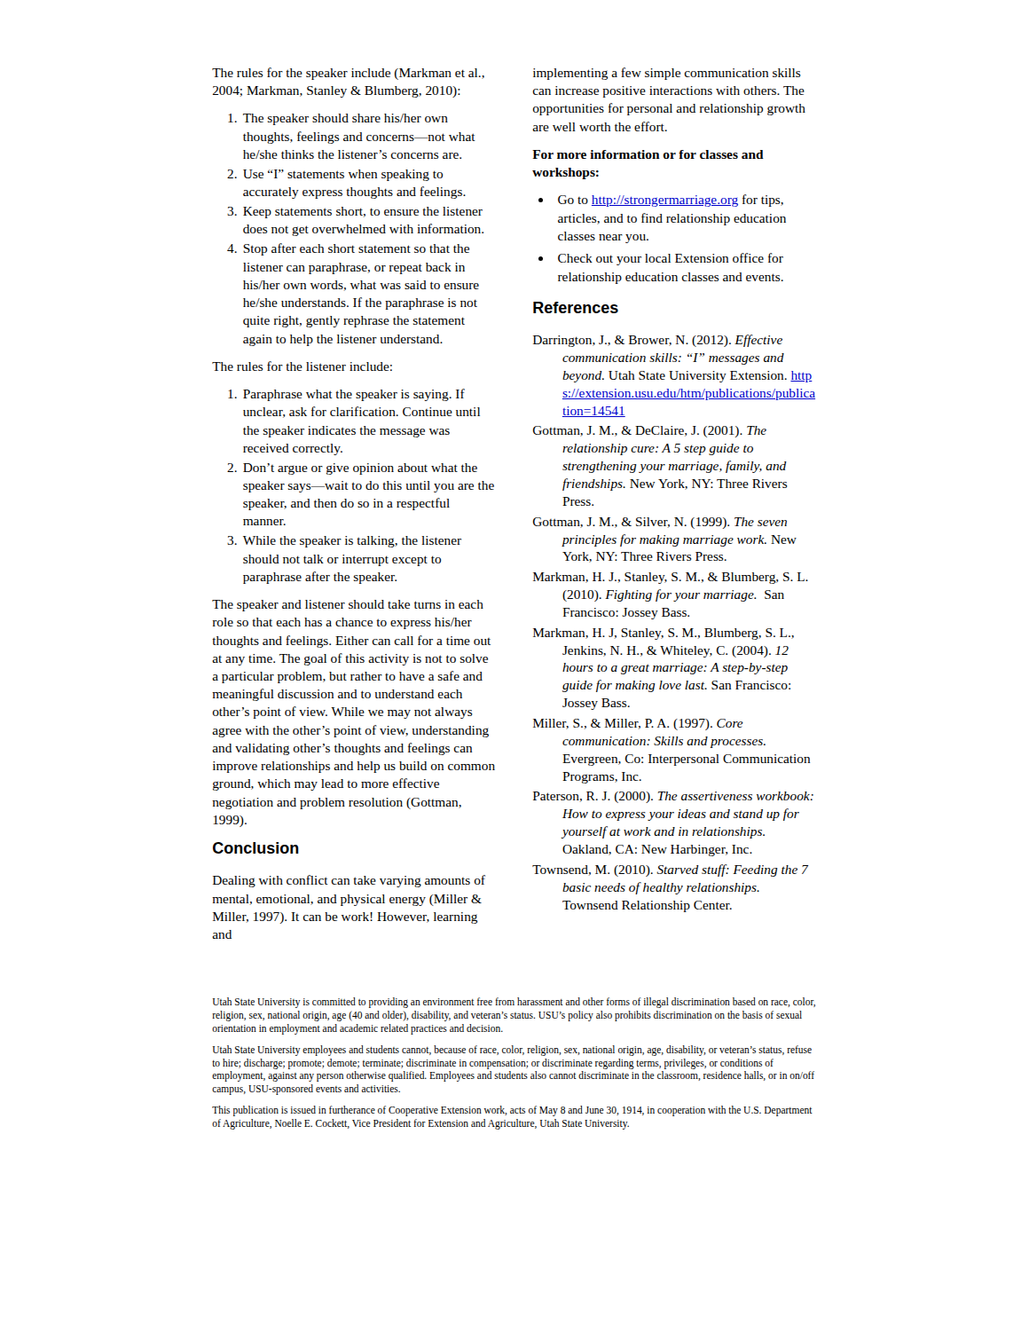The rules for the speaker include (Markman et al., 2004; Markman, Stanley & Blumberg, 2010):
The speaker should share his/her own thoughts, feelings and concerns—not what he/she thinks the listener’s concerns are.
Use “I” statements when speaking to accurately express thoughts and feelings.
Keep statements short, to ensure the listener does not get overwhelmed with information.
Stop after each short statement so that the listener can paraphrase, or repeat back in his/her own words, what was said to ensure he/she understands. If the paraphrase is not quite right, gently rephrase the statement again to help the listener understand.
The rules for the listener include:
Paraphrase what the speaker is saying. If unclear, ask for clarification. Continue until the speaker indicates the message was received correctly.
Don’t argue or give opinion about what the speaker says—wait to do this until you are the speaker, and then do so in a respectful manner.
While the speaker is talking, the listener should not talk or interrupt except to paraphrase after the speaker.
The speaker and listener should take turns in each role so that each has a chance to express his/her thoughts and feelings. Either can call for a time out at any time. The goal of this activity is not to solve a particular problem, but rather to have a safe and meaningful discussion and to understand each other’s point of view. While we may not always agree with the other’s point of view, understanding and validating other’s thoughts and feelings can improve relationships and help us build on common ground, which may lead to more effective negotiation and problem resolution (Gottman, 1999).
Conclusion
Dealing with conflict can take varying amounts of mental, emotional, and physical energy (Miller & Miller, 1997). It can be work! However, learning and
implementing a few simple communication skills can increase positive interactions with others. The opportunities for personal and relationship growth are well worth the effort.
For more information or for classes and workshops:
Go to http://strongermarriage.org for tips, articles, and to find relationship education classes near you.
Check out your local Extension office for relationship education classes and events.
References
Darrington, J., & Brower, N. (2012). Effective communication skills: “I” messages and beyond. Utah State University Extension. https://extension.usu.edu/htm/publications/publication=14541
Gottman, J. M., & DeClaire, J. (2001). The relationship cure: A 5 step guide to strengthening your marriage, family, and friendships. New York, NY: Three Rivers Press.
Gottman, J. M., & Silver, N. (1999). The seven principles for making marriage work. New York, NY: Three Rivers Press.
Markman, H. J., Stanley, S. M., & Blumberg, S. L. (2010). Fighting for your marriage. San Francisco: Jossey Bass.
Markman, H. J, Stanley, S. M., Blumberg, S. L., Jenkins, N. H., & Whiteley, C. (2004). 12 hours to a great marriage: A step-by-step guide for making love last. San Francisco: Jossey Bass.
Miller, S., & Miller, P. A. (1997). Core communication: Skills and processes. Evergreen, Co: Interpersonal Communication Programs, Inc.
Paterson, R. J. (2000). The assertiveness workbook: How to express your ideas and stand up for yourself at work and in relationships. Oakland, CA: New Harbinger, Inc.
Townsend, M. (2010). Starved stuff: Feeding the 7 basic needs of healthy relationships. Townsend Relationship Center.
Utah State University is committed to providing an environment free from harassment and other forms of illegal discrimination based on race, color, religion, sex, national origin, age (40 and older), disability, and veteran’s status. USU’s policy also prohibits discrimination on the basis of sexual orientation in employment and academic related practices and decision.
Utah State University employees and students cannot, because of race, color, religion, sex, national origin, age, disability, or veteran’s status, refuse to hire; discharge; promote; demote; terminate; discriminate in compensation; or discriminate regarding terms, privileges, or conditions of employment, against any person otherwise qualified. Employees and students also cannot discriminate in the classroom, residence halls, or in on/off campus, USU-sponsored events and activities.
This publication is issued in furtherance of Cooperative Extension work, acts of May 8 and June 30, 1914, in cooperation with the U.S. Department of Agriculture, Noelle E. Cockett, Vice President for Extension and Agriculture, Utah State University.